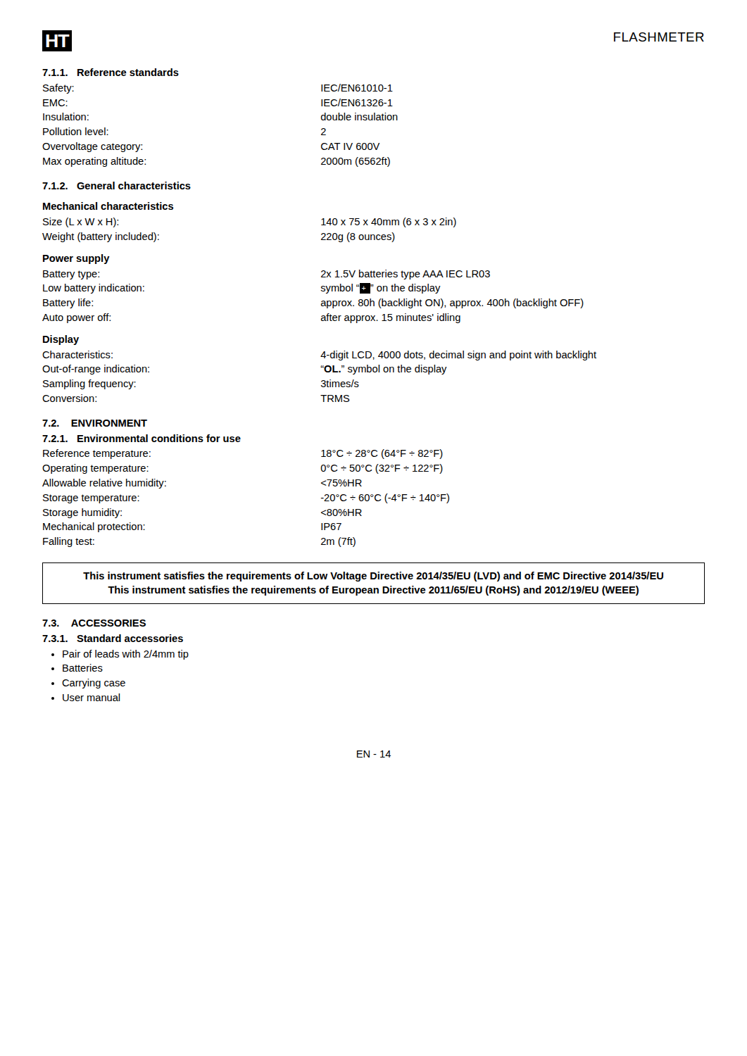HT
FLASHMETER
7.1.1. Reference standards
| Safety: | IEC/EN61010-1 |
| EMC: | IEC/EN61326-1 |
| Insulation: | double insulation |
| Pollution level: | 2 |
| Overvoltage category: | CAT IV 600V |
| Max operating altitude: | 2000m (6562ft) |
7.1.2. General characteristics
Mechanical characteristics
| Size (L x W x H): | 140 x 75 x 40mm (6 x 3 x 2in) |
| Weight (battery included): | 220g (8 ounces) |
Power supply
| Battery type: | 2x 1.5V batteries type AAA IEC LR03 |
| Low battery indication: | symbol “ + ” on the display |
| Battery life: | approx. 80h (backlight ON), approx. 400h (backlight OFF) |
| Auto power off: | after approx. 15 minutes' idling |
Display
| Characteristics: | 4-digit LCD, 4000 dots, decimal sign and point with backlight |
| Out-of-range indication: | “ OL. ” symbol on the display |
| Sampling frequency: | 3times/s |
| Conversion: | TRMS |
7.2. ENVIRONMENT
7.2.1. Environmental conditions for use
| Reference temperature: | 18°C ÷ 28°C (64°F ÷ 82°F) |
| Operating temperature: | 0°C ÷ 50°C (32°F ÷ 122°F) |
| Allowable relative humidity: | <75%HR |
| Storage temperature: | -20°C ÷ 60°C (-4°F ÷ 140°F) |
| Storage humidity: | <80%HR |
| Mechanical protection: | IP67 |
| Falling test: | 2m (7ft) |
This instrument satisfies the requirements of Low Voltage Directive 2014/35/EU (LVD) and of EMC Directive 2014/35/EU
This instrument satisfies the requirements of European Directive 2011/65/EU (RoHS) and 2012/19/EU (WEEE)
7.3. ACCESSORIES
7.3.1. Standard accessories
Pair of leads with 2/4mm tip
Batteries
Carrying case
User manual
EN - 14